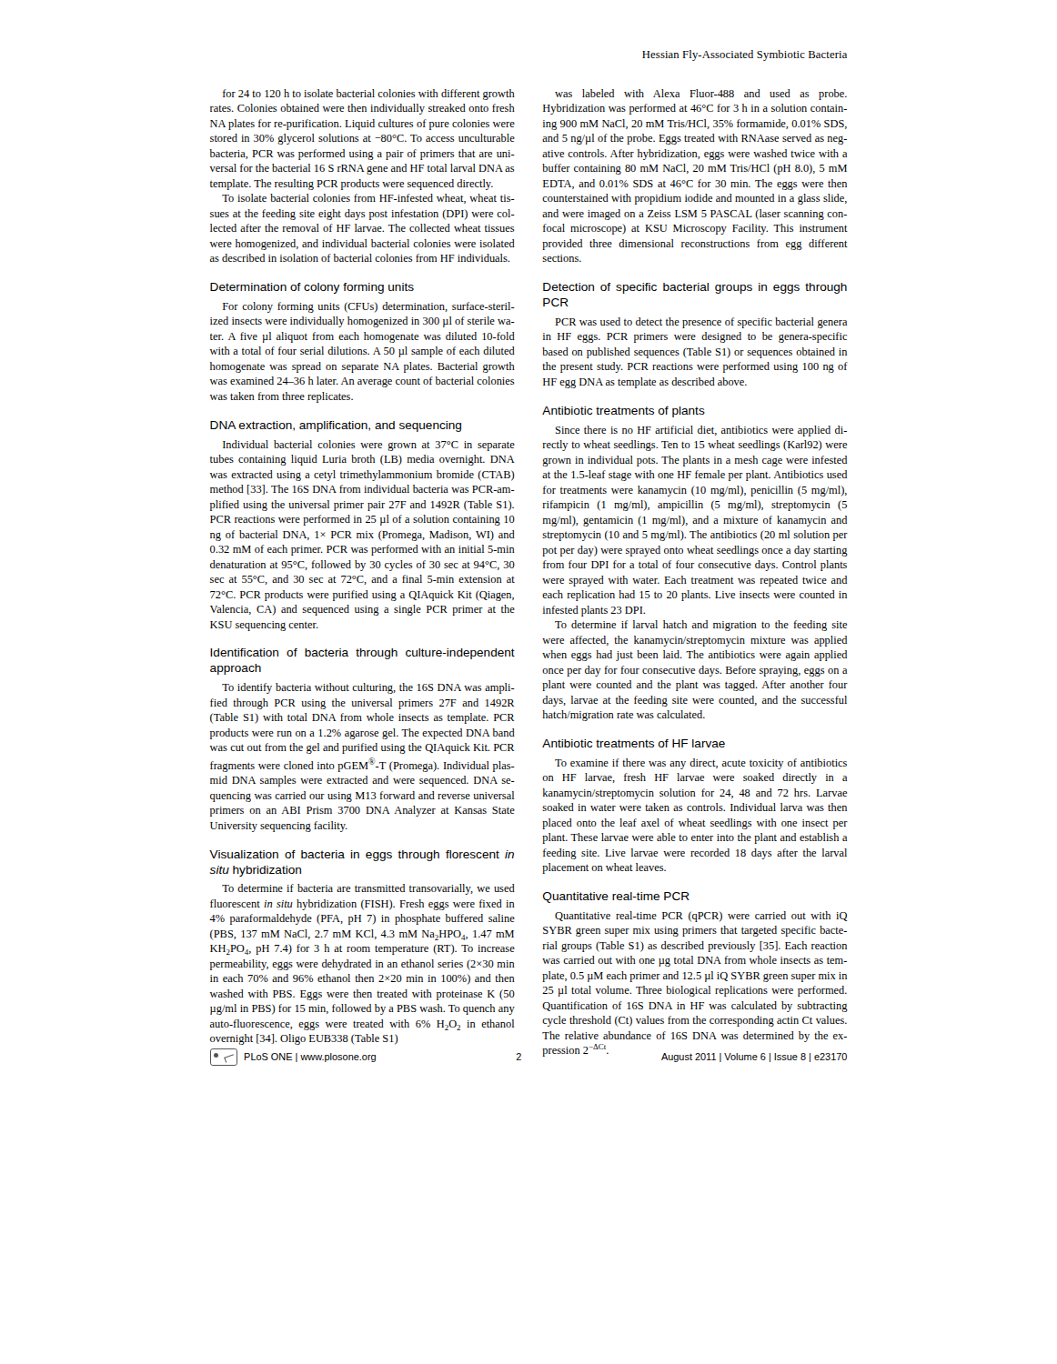Hessian Fly-Associated Symbiotic Bacteria
for 24 to 120 h to isolate bacterial colonies with different growth rates. Colonies obtained were then individually streaked onto fresh NA plates for re-purification. Liquid cultures of pure colonies were stored in 30% glycerol solutions at −80°C. To access unculturable bacteria, PCR was performed using a pair of primers that are universal for the bacterial 16 S rRNA gene and HF total larval DNA as template. The resulting PCR products were sequenced directly.
To isolate bacterial colonies from HF-infested wheat, wheat tissues at the feeding site eight days post infestation (DPI) were collected after the removal of HF larvae. The collected wheat tissues were homogenized, and individual bacterial colonies were isolated as described in isolation of bacterial colonies from HF individuals.
Determination of colony forming units
For colony forming units (CFUs) determination, surface-sterilized insects were individually homogenized in 300 µl of sterile water. A five µl aliquot from each homogenate was diluted 10-fold with a total of four serial dilutions. A 50 µl sample of each diluted homogenate was spread on separate NA plates. Bacterial growth was examined 24–36 h later. An average count of bacterial colonies was taken from three replicates.
DNA extraction, amplification, and sequencing
Individual bacterial colonies were grown at 37°C in separate tubes containing liquid Luria broth (LB) media overnight. DNA was extracted using a cetyl trimethylammonium bromide (CTAB) method [33]. The 16S DNA from individual bacteria was PCR-amplified using the universal primer pair 27F and 1492R (Table S1). PCR reactions were performed in 25 µl of a solution containing 10 ng of bacterial DNA, 1× PCR mix (Promega, Madison, WI) and 0.32 mM of each primer. PCR was performed with an initial 5-min denaturation at 95°C, followed by 30 cycles of 30 sec at 94°C, 30 sec at 55°C, and 30 sec at 72°C, and a final 5-min extension at 72°C. PCR products were purified using a QIAquick Kit (Qiagen, Valencia, CA) and sequenced using a single PCR primer at the KSU sequencing center.
Identification of bacteria through culture-independent approach
To identify bacteria without culturing, the 16S DNA was amplified through PCR using the universal primers 27F and 1492R (Table S1) with total DNA from whole insects as template. PCR products were run on a 1.2% agarose gel. The expected DNA band was cut out from the gel and purified using the QIAquick Kit. PCR fragments were cloned into pGEM®-T (Promega). Individual plasmid DNA samples were extracted and were sequenced. DNA sequencing was carried our using M13 forward and reverse universal primers on an ABI Prism 3700 DNA Analyzer at Kansas State University sequencing facility.
Visualization of bacteria in eggs through florescent in situ hybridization
To determine if bacteria are transmitted transovarially, we used fluorescent in situ hybridization (FISH). Fresh eggs were fixed in 4% paraformaldehyde (PFA, pH 7) in phosphate buffered saline (PBS, 137 mM NaCl, 2.7 mM KCl, 4.3 mM Na2HPO4, 1.47 mM KH2PO4, pH 7.4) for 3 h at room temperature (RT). To increase permeability, eggs were dehydrated in an ethanol series (2×30 min in each 70% and 96% ethanol then 2×20 min in 100%) and then washed with PBS. Eggs were then treated with proteinase K (50 µg/ml in PBS) for 15 min, followed by a PBS wash. To quench any auto-fluorescence, eggs were treated with 6% H2O2 in ethanol overnight [34]. Oligo EUB338 (Table S1)
was labeled with Alexa Fluor-488 and used as probe. Hybridization was performed at 46°C for 3 h in a solution containing 900 mM NaCl, 20 mM Tris/HCl, 35% formamide, 0.01% SDS, and 5 ng/µl of the probe. Eggs treated with RNAase served as negative controls. After hybridization, eggs were washed twice with a buffer containing 80 mM NaCl, 20 mM Tris/HCl (pH 8.0), 5 mM EDTA, and 0.01% SDS at 46°C for 30 min. The eggs were then counterstained with propidium iodide and mounted in a glass slide, and were imaged on a Zeiss LSM 5 PASCAL (laser scanning confocal microscope) at KSU Microscopy Facility. This instrument provided three dimensional reconstructions from egg different sections.
Detection of specific bacterial groups in eggs through PCR
PCR was used to detect the presence of specific bacterial genera in HF eggs. PCR primers were designed to be genera-specific based on published sequences (Table S1) or sequences obtained in the present study. PCR reactions were performed using 100 ng of HF egg DNA as template as described above.
Antibiotic treatments of plants
Since there is no HF artificial diet, antibiotics were applied directly to wheat seedlings. Ten to 15 wheat seedlings (Karl92) were grown in individual pots. The plants in a mesh cage were infested at the 1.5-leaf stage with one HF female per plant. Antibiotics used for treatments were kanamycin (10 mg/ml), penicillin (5 mg/ml), rifampicin (1 mg/ml), ampicillin (5 mg/ml), streptomycin (5 mg/ml), gentamicin (1 mg/ml), and a mixture of kanamycin and streptomycin (10 and 5 mg/ml). The antibiotics (20 ml solution per pot per day) were sprayed onto wheat seedlings once a day starting from four DPI for a total of four consecutive days. Control plants were sprayed with water. Each treatment was repeated twice and each replication had 15 to 20 plants. Live insects were counted in infested plants 23 DPI.
To determine if larval hatch and migration to the feeding site were affected, the kanamycin/streptomycin mixture was applied when eggs had just been laid. The antibiotics were again applied once per day for four consecutive days. Before spraying, eggs on a plant were counted and the plant was tagged. After another four days, larvae at the feeding site were counted, and the successful hatch/migration rate was calculated.
Antibiotic treatments of HF larvae
To examine if there was any direct, acute toxicity of antibiotics on HF larvae, fresh HF larvae were soaked directly in a kanamycin/streptomycin solution for 24, 48 and 72 hrs. Larvae soaked in water were taken as controls. Individual larva was then placed onto the leaf axel of wheat seedlings with one insect per plant. These larvae were able to enter into the plant and establish a feeding site. Live larvae were recorded 18 days after the larval placement on wheat leaves.
Quantitative real-time PCR
Quantitative real-time PCR (qPCR) were carried out with iQ SYBR green super mix using primers that targeted specific bacterial groups (Table S1) as described previously [35]. Each reaction was carried out with one µg total DNA from whole insects as template, 0.5 µM each primer and 12.5 µl iQ SYBR green super mix in 25 µl total volume. Three biological replications were performed. Quantification of 16S DNA in HF was calculated by subtracting cycle threshold (Ct) values from the corresponding actin Ct values. The relative abundance of 16S DNA was determined by the expression 2−ΔCt.
PLoS ONE | www.plosone.org
2
August 2011 | Volume 6 | Issue 8 | e23170